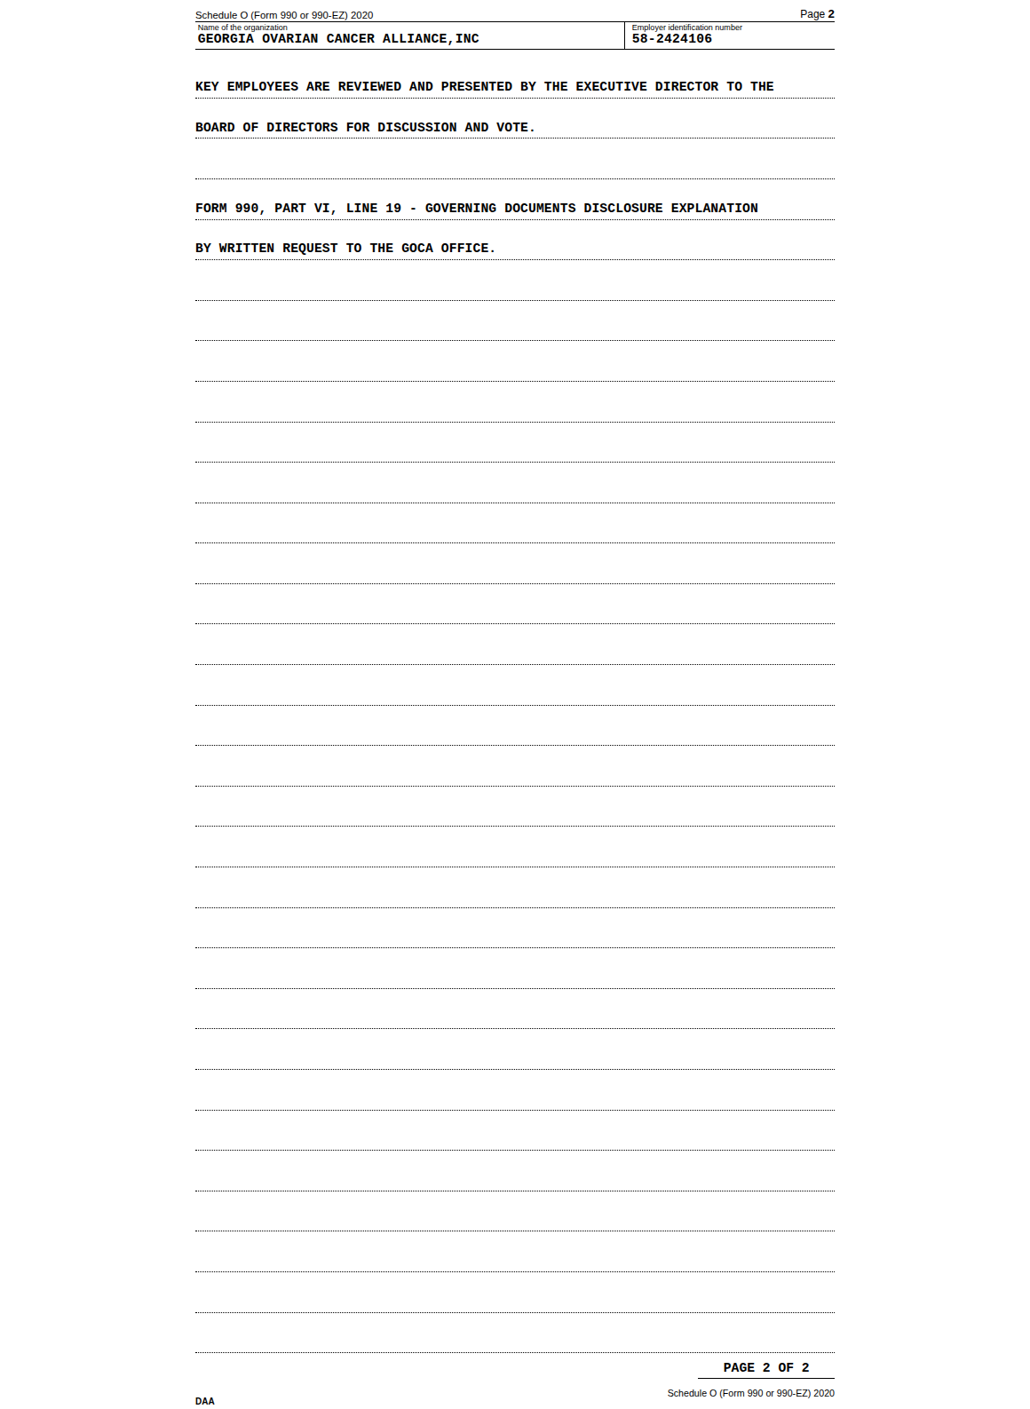Schedule O (Form 990 or 990-EZ) 2020
Page 2
Name of the organization GEORGIA OVARIAN CANCER ALLIANCE,INC
Employer identification number 58-2424106
KEY EMPLOYEES ARE REVIEWED AND PRESENTED BY THE EXECUTIVE DIRECTOR TO THE
BOARD OF DIRECTORS FOR DISCUSSION AND VOTE.
FORM 990, PART VI, LINE 19 - GOVERNING DOCUMENTS DISCLOSURE EXPLANATION
BY WRITTEN REQUEST TO THE GOCA OFFICE.
PAGE 2 OF 2
Schedule O (Form 990 or 990-EZ) 2020
DAA